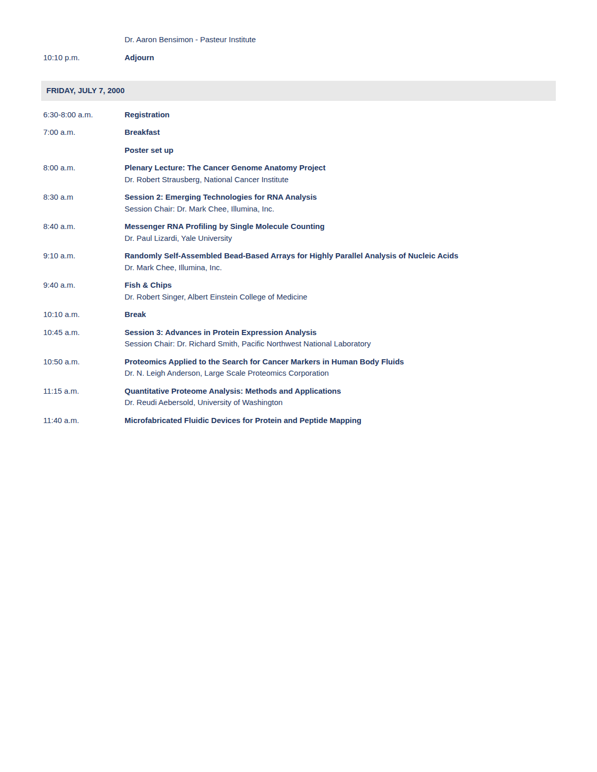| | Dr. Aaron Bensimon - Pasteur Institute |
| 10:10 p.m. | Adjourn |
FRIDAY, JULY 7, 2000
| 6:30-8:00 a.m. | Registration |
| 7:00 a.m. | Breakfast |
| | Poster set up |
| 8:00 a.m. | Plenary Lecture: The Cancer Genome Anatomy Project Dr. Robert Strausberg, National Cancer Institute |
| 8:30 a.m | Session 2: Emerging Technologies for RNA Analysis Session Chair: Dr. Mark Chee, Illumina, Inc. |
| 8:40 a.m. | Messenger RNA Profiling by Single Molecule Counting Dr. Paul Lizardi, Yale University |
| 9:10 a.m. | Randomly Self-Assembled Bead-Based Arrays for Highly Parallel Analysis of Nucleic Acids Dr. Mark Chee, Illumina, Inc. |
| 9:40 a.m. | Fish & Chips Dr. Robert Singer, Albert Einstein College of Medicine |
| 10:10 a.m. | Break |
| 10:45 a.m. | Session 3: Advances in Protein Expression Analysis Session Chair: Dr. Richard Smith, Pacific Northwest National Laboratory |
| 10:50 a.m. | Proteomics Applied to the Search for Cancer Markers in Human Body Fluids Dr. N. Leigh Anderson, Large Scale Proteomics Corporation |
| 11:15 a.m. | Quantitative Proteome Analysis: Methods and Applications Dr. Reudi Aebersold, University of Washington |
| 11:40 a.m. | Microfabricated Fluidic Devices for Protein and Peptide Mapping |